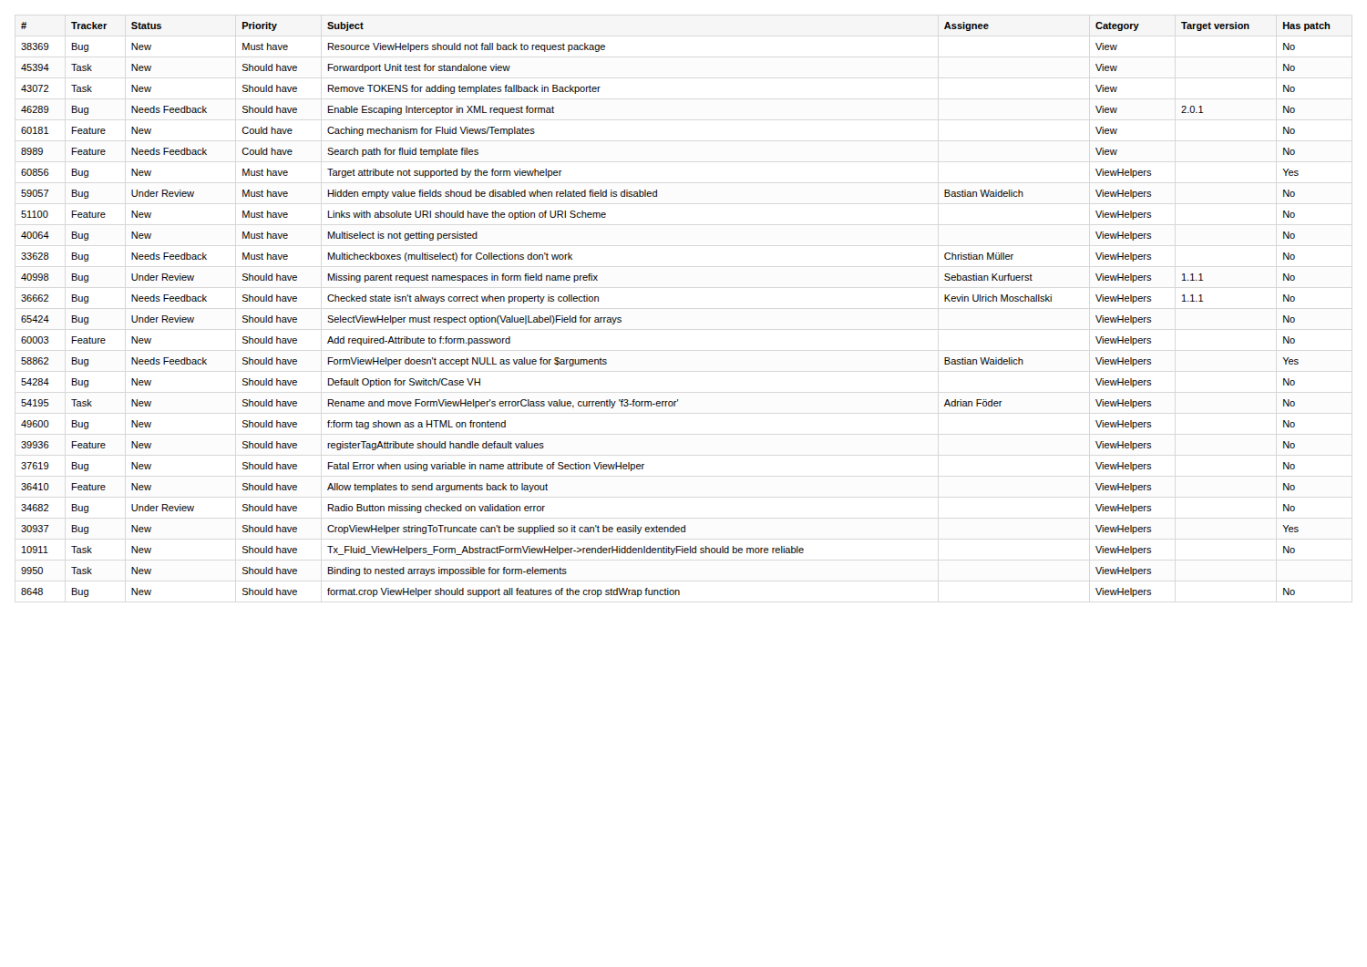| # | Tracker | Status | Priority | Subject | Assignee | Category | Target version | Has patch |
| --- | --- | --- | --- | --- | --- | --- | --- | --- |
| 38369 | Bug | New | Must have | Resource ViewHelpers should not fall back to request package | | View | | No |
| 45394 | Task | New | Should have | Forwardport Unit test for standalone view | | View | | No |
| 43072 | Task | New | Should have | Remove TOKENS for adding templates fallback in Backporter | | View | | No |
| 46289 | Bug | Needs Feedback | Should have | Enable Escaping Interceptor in XML request format | | View | 2.0.1 | No |
| 60181 | Feature | New | Could have | Caching mechanism for Fluid Views/Templates | | View | | No |
| 8989 | Feature | Needs Feedback | Could have | Search path for fluid template files | | View | | No |
| 60856 | Bug | New | Must have | Target attribute not supported by the form viewhelper | | ViewHelpers | | Yes |
| 59057 | Bug | Under Review | Must have | Hidden empty value fields shoud be disabled when related field is disabled | Bastian Waidelich | ViewHelpers | | No |
| 51100 | Feature | New | Must have | Links with absolute URI should have the option of URI Scheme | | ViewHelpers | | No |
| 40064 | Bug | New | Must have | Multiselect is not getting persisted | | ViewHelpers | | No |
| 33628 | Bug | Needs Feedback | Must have | Multicheckboxes (multiselect) for Collections don't work | Christian Müller | ViewHelpers | | No |
| 40998 | Bug | Under Review | Should have | Missing parent request namespaces in form field name prefix | Sebastian Kurfuerst | ViewHelpers | 1.1.1 | No |
| 36662 | Bug | Needs Feedback | Should have | Checked state isn't always correct when property is collection | Kevin Ulrich Moschallski | ViewHelpers | 1.1.1 | No |
| 65424 | Bug | Under Review | Should have | SelectViewHelper must respect option(Value/Label)Field for arrays | | ViewHelpers | | No |
| 60003 | Feature | New | Should have | Add required-Attribute to f:form.password | | ViewHelpers | | No |
| 58862 | Bug | Needs Feedback | Should have | FormViewHelper doesn't accept NULL as value for $arguments | Bastian Waidelich | ViewHelpers | | Yes |
| 54284 | Bug | New | Should have | Default Option for Switch/Case VH | | ViewHelpers | | No |
| 54195 | Task | New | Should have | Rename and move FormViewHelper's errorClass value, currently 'f3-form-error' | Adrian Föder | ViewHelpers | | No |
| 49600 | Bug | New | Should have | f:form tag shown as a HTML on frontend | | ViewHelpers | | No |
| 39936 | Feature | New | Should have | registerTagAttribute should handle default values | | ViewHelpers | | No |
| 37619 | Bug | New | Should have | Fatal Error when using variable in name attribute of Section ViewHelper | | ViewHelpers | | No |
| 36410 | Feature | New | Should have | Allow templates to send arguments back to layout | | ViewHelpers | | No |
| 34682 | Bug | Under Review | Should have | Radio Button missing checked on validation error | | ViewHelpers | | No |
| 30937 | Bug | New | Should have | CropViewHelper stringToTruncate can't be supplied so it can't be easily extended | | ViewHelpers | | Yes |
| 10911 | Task | New | Should have | Tx_Fluid_ViewHelpers_Form_AbstractFormViewHelper->renderHiddenIdentityField should be more reliable | | ViewHelpers | | No |
| 9950 | Task | New | Should have | Binding to nested arrays impossible for form-elements | | ViewHelpers | | |
| 8648 | Bug | New | Should have | format.crop ViewHelper should support all features of the crop stdWrap function | | ViewHelpers | | No |